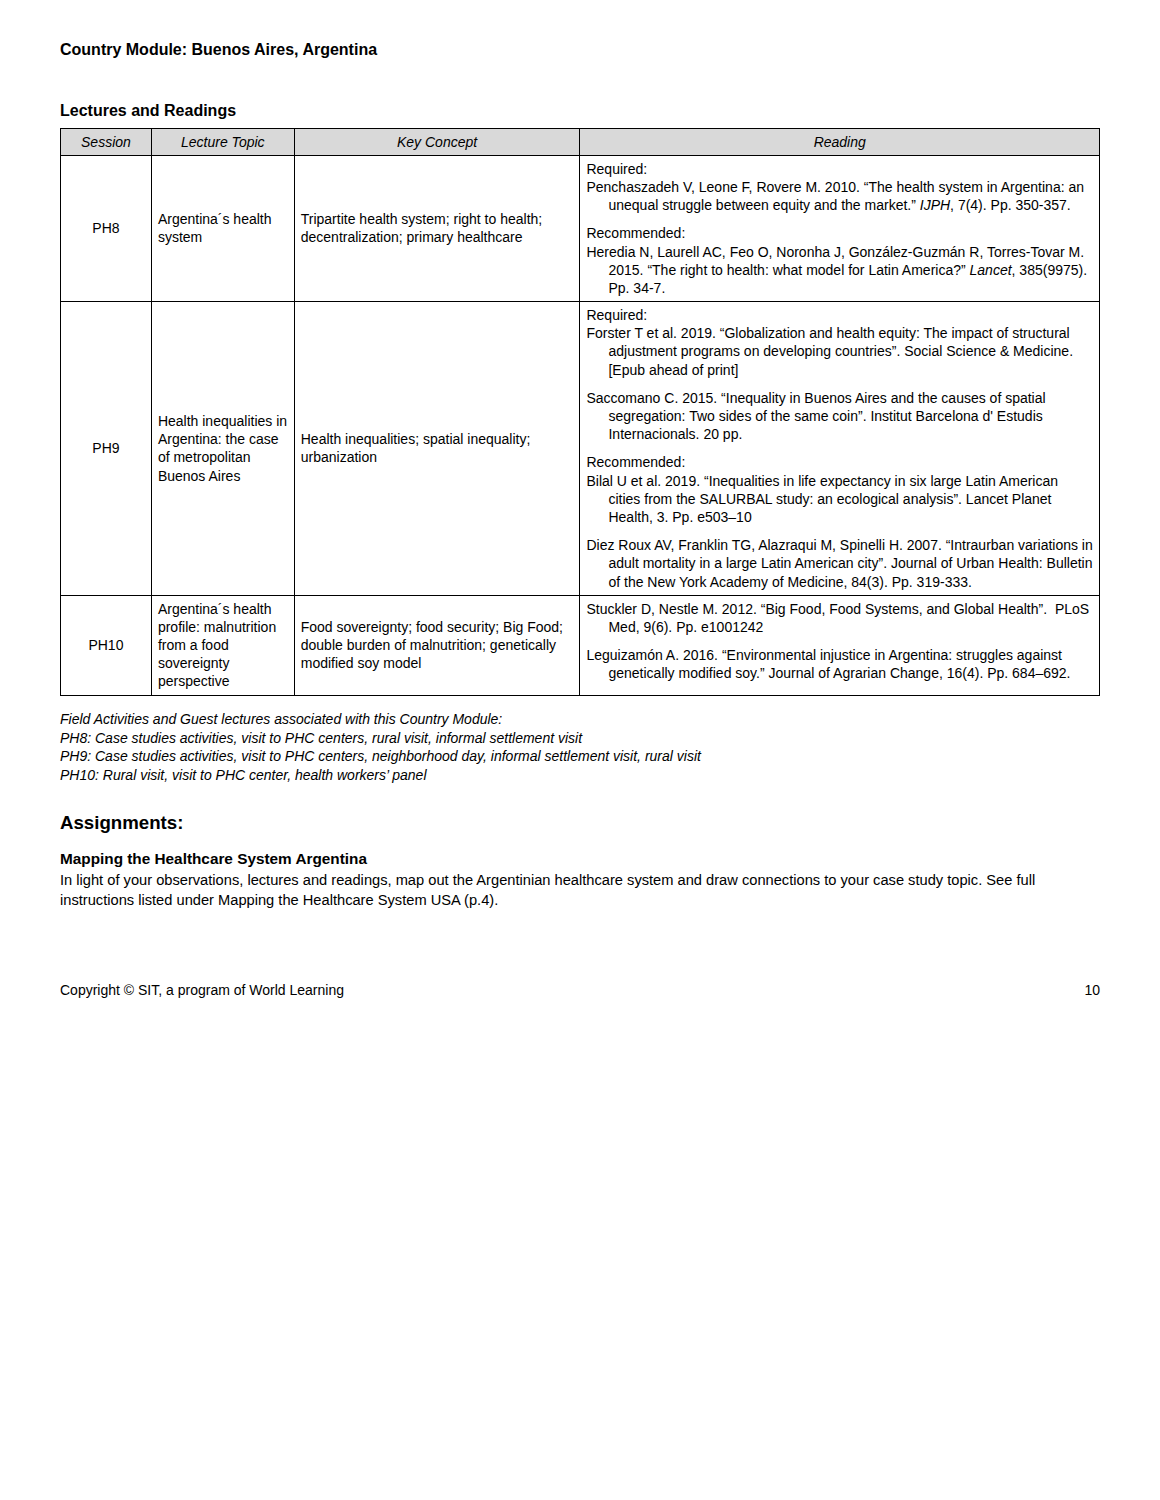Country Module: Buenos Aires, Argentina
Lectures and Readings
| Session | Lecture Topic | Key Concept | Reading |
| --- | --- | --- | --- |
| PH8 | Argentina´s health system | Tripartite health system; right to health; decentralization; primary healthcare | Required: Penchaszadeh V, Leone F, Rovere M. 2010. “The health system in Argentina: an unequal struggle between equity and the market.” IJPH , 7(4). Pp. 350-357. Recommended: Heredia N, Laurell AC, Feo O, Noronha J, González-Guzmán R, Torres-Tovar M. 2015. “The right to health: what model for Latin America?” Lancet , 385(9975). Pp. 34-7. |
| PH9 | Health inequalities in Argentina: the case of metropolitan Buenos Aires | Health inequalities; spatial inequality; urbanization | Required: Forster T et al. 2019. “Globalization and health equity: The impact of structural adjustment programs on developing countries”. Social Science & Medicine. [Epub ahead of print] Saccomano C. 2015. “Inequality in Buenos Aires and the causes of spatial segregation: Two sides of the same coin”. Institut Barcelona d' Estudis Internacionals. 20 pp. Recommended: Bilal U et al. 2019. “Inequalities in life expectancy in six large Latin American cities from the SALURBAL study: an ecological analysis”. Lancet Planet Health, 3. Pp. e503–10 Diez Roux AV, Franklin TG, Alazraqui M, Spinelli H. 2007. “Intraurban variations in adult mortality in a large Latin American city”. Journal of Urban Health: Bulletin of the New York Academy of Medicine, 84(3). Pp. 319-333. |
| PH10 | Argentina´s health profile: malnutrition from a food sovereignty perspective | Food sovereignty; food security; Big Food; double burden of malnutrition; genetically modified soy model | Stuckler D, Nestle M. 2012. “Big Food, Food Systems, and Global Health”. PLoS Med, 9(6). Pp. e1001242 Leguizamón A. 2016. “Environmental injustice in Argentina: struggles against genetically modified soy.” Journal of Agrarian Change, 16(4). Pp. 684–692. |
Field Activities and Guest lectures associated with this Country Module:
PH8: Case studies activities, visit to PHC centers, rural visit, informal settlement visit
PH9: Case studies activities, visit to PHC centers, neighborhood day, informal settlement visit, rural visit
PH10: Rural visit, visit to PHC center, health workers’ panel
Assignments:
Mapping the Healthcare System Argentina
In light of your observations, lectures and readings, map out the Argentinian healthcare system and draw connections to your case study topic. See full instructions listed under Mapping the Healthcare System USA (p.4).
Copyright © SIT, a program of World Learning 10